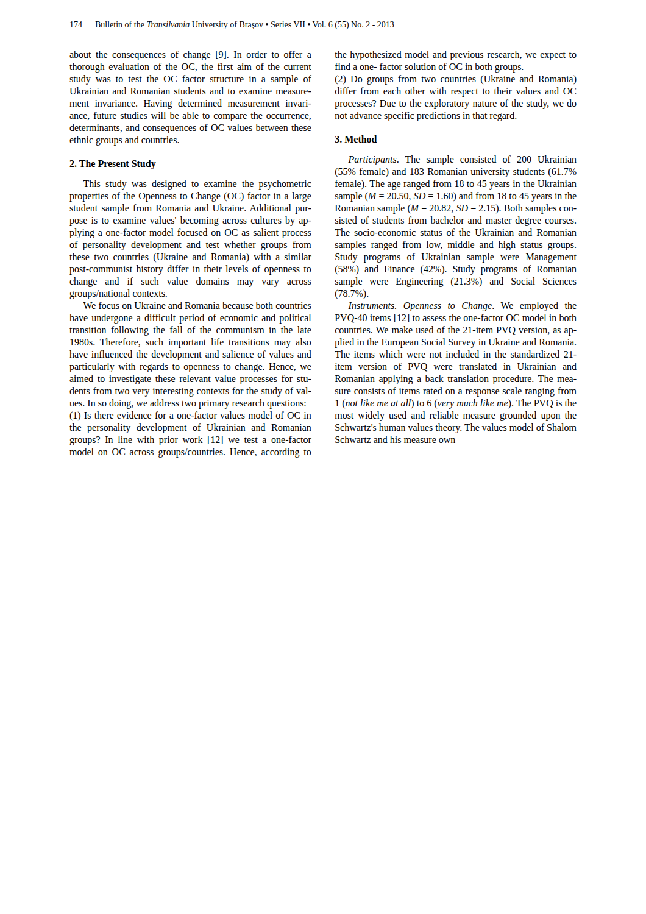174 Bulletin of the Transilvania University of Braşov • Series VII • Vol. 6 (55) No. 2 - 2013
about the consequences of change [9]. In order to offer a thorough evaluation of the OC, the first aim of the current study was to test the OC factor structure in a sample of Ukrainian and Romanian students and to examine measurement invariance. Having determined measurement invariance, future studies will be able to compare the occurrence, determinants, and consequences of OC values between these ethnic groups and countries.
2. The Present Study
This study was designed to examine the psychometric properties of the Openness to Change (OC) factor in a large student sample from Romania and Ukraine. Additional purpose is to examine values' becoming across cultures by applying a one-factor model focused on OC as salient process of personality development and test whether groups from these two countries (Ukraine and Romania) with a similar post-communist history differ in their levels of openness to change and if such value domains may vary across groups/national contexts.
We focus on Ukraine and Romania because both countries have undergone a difficult period of economic and political transition following the fall of the communism in the late 1980s. Therefore, such important life transitions may also have influenced the development and salience of values and particularly with regards to openness to change. Hence, we aimed to investigate these relevant value processes for students from two very interesting contexts for the study of values. In so doing, we address two primary research questions:
(1) Is there evidence for a one-factor values model of OC in the personality development of Ukrainian and Romanian groups? In line with prior work [12] we test a one-factor model on OC across groups/countries. Hence, according to the hypothesized model and previous research, we expect to find a one- factor solution of OC in both groups.
(2) Do groups from two countries (Ukraine and Romania) differ from each other with respect to their values and OC processes? Due to the exploratory nature of the study, we do not advance specific predictions in that regard.
3. Method
Participants. The sample consisted of 200 Ukrainian (55% female) and 183 Romanian university students (61.7% female). The age ranged from 18 to 45 years in the Ukrainian sample (M = 20.50, SD = 1.60) and from 18 to 45 years in the Romanian sample (M = 20.82, SD = 2.15). Both samples consisted of students from bachelor and master degree courses. The socio-economic status of the Ukrainian and Romanian samples ranged from low, middle and high status groups. Study programs of Ukrainian sample were Management (58%) and Finance (42%). Study programs of Romanian sample were Engineering (21.3%) and Social Sciences (78.7%).
Instruments. Openness to Change. We employed the PVQ-40 items [12] to assess the one-factor OC model in both countries. We make used of the 21-item PVQ version, as applied in the European Social Survey in Ukraine and Romania. The items which were not included in the standardized 21-item version of PVQ were translated in Ukrainian and Romanian applying a back translation procedure. The measure consists of items rated on a response scale ranging from 1 (not like me at all) to 6 (very much like me). The PVQ is the most widely used and reliable measure grounded upon the Schwartz's human values theory. The values model of Shalom Schwartz and his measure own